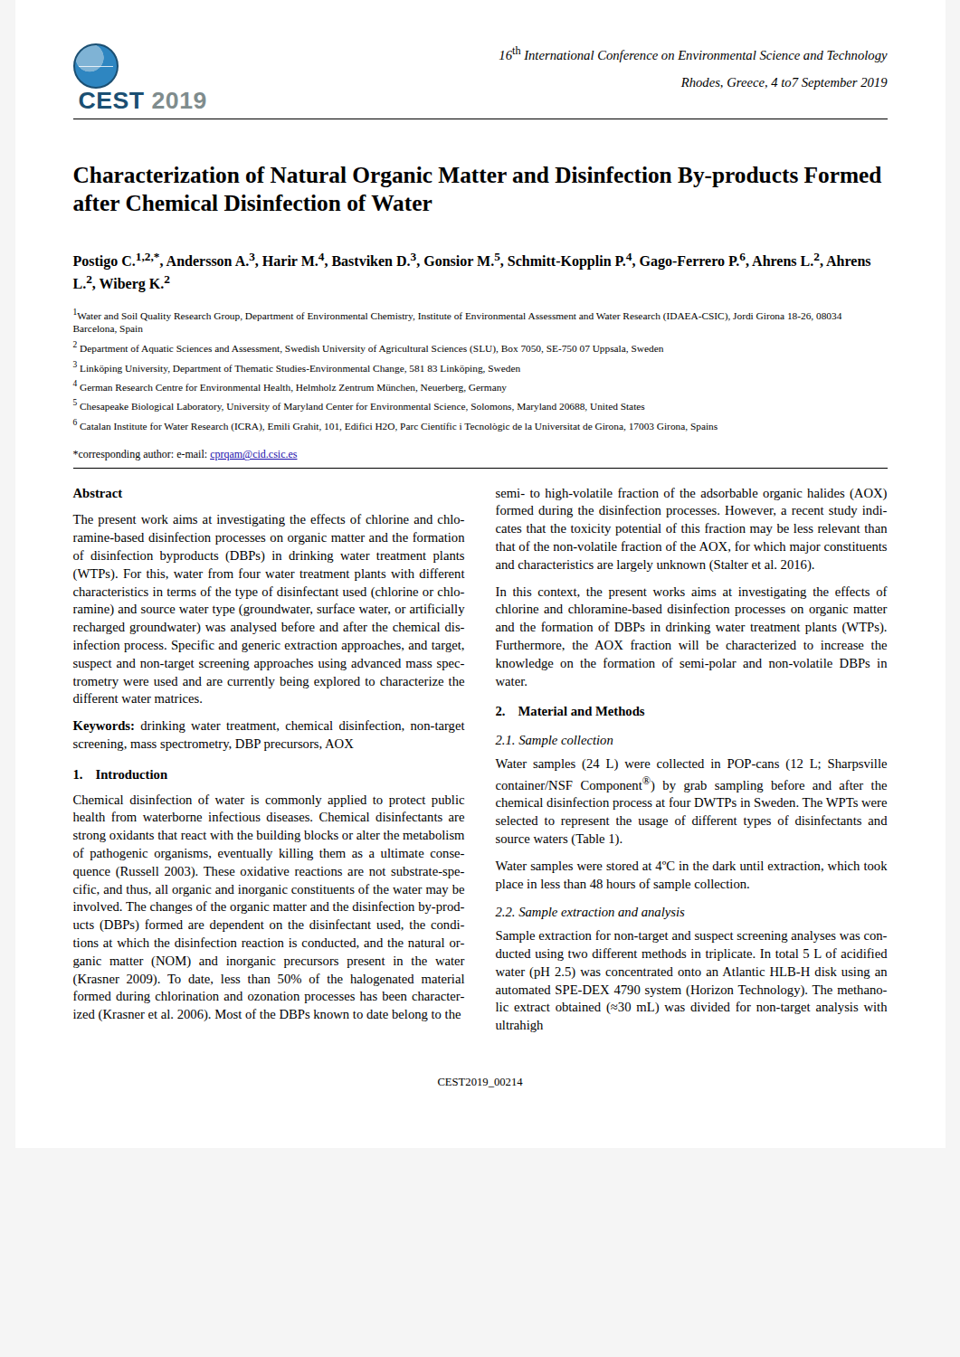CEST 2019
16th International Conference on Environmental Science and Technology
Rhodes, Greece, 4 to7 September 2019
Characterization of Natural Organic Matter and Disinfection By-products Formed after Chemical Disinfection of Water
Postigo C.1,2,*, Andersson A.3, Harir M.4, Bastviken D.3, Gonsior M.5, Schmitt-Kopplin P.4, Gago-Ferrero P.6, Ahrens L.2, Ahrens L.2, Wiberg K.2
1Water and Soil Quality Research Group, Department of Environmental Chemistry, Institute of Environmental Assessment and Water Research (IDAEA-CSIC), Jordi Girona 18-26, 08034 Barcelona, Spain
2 Department of Aquatic Sciences and Assessment, Swedish University of Agricultural Sciences (SLU), Box 7050, SE-750 07 Uppsala, Sweden
3 Linköping University, Department of Thematic Studies-Environmental Change, 581 83 Linköping, Sweden
4 German Research Centre for Environmental Health, Helmholz Zentrum München, Neuerberg, Germany
5 Chesapeake Biological Laboratory, University of Maryland Center for Environmental Science, Solomons, Maryland 20688, United States
6 Catalan Institute for Water Research (ICRA), Emili Grahit, 101, Edifici H2O, Parc Científic i Tecnològic de la Universitat de Girona, 17003 Girona, Spains
*corresponding author: e-mail: cprqam@cid.csic.es
Abstract
The present work aims at investigating the effects of chlorine and chloramine-based disinfection processes on organic matter and the formation of disinfection byproducts (DBPs) in drinking water treatment plants (WTPs). For this, water from four water treatment plants with different characteristics in terms of the type of disinfectant used (chlorine or chloramine) and source water type (groundwater, surface water, or artificially recharged groundwater) was analysed before and after the chemical disinfection process. Specific and generic extraction approaches, and target, suspect and non-target screening approaches using advanced mass spectrometry were used and are currently being explored to characterize the different water matrices.
Keywords: drinking water treatment, chemical disinfection, non-target screening, mass spectrometry, DBP precursors, AOX
1. Introduction
Chemical disinfection of water is commonly applied to protect public health from waterborne infectious diseases. Chemical disinfectants are strong oxidants that react with the building blocks or alter the metabolism of pathogenic organisms, eventually killing them as a ultimate consequence (Russell 2003). These oxidative reactions are not substrate-specific, and thus, all organic and inorganic constituents of the water may be involved. The changes of the organic matter and the disinfection by-products (DBPs) formed are dependent on the disinfectant used, the conditions at which the disinfection reaction is conducted, and the natural organic matter (NOM) and inorganic precursors present in the water (Krasner 2009). To date, less than 50% of the halogenated material formed during chlorination and ozonation processes has been characterized (Krasner et al. 2006). Most of the DBPs known to date belong to the
semi- to high-volatile fraction of the adsorbable organic halides (AOX) formed during the disinfection processes. However, a recent study indicates that the toxicity potential of this fraction may be less relevant than that of the non-volatile fraction of the AOX, for which major constituents and characteristics are largely unknown (Stalter et al. 2016).
In this context, the present works aims at investigating the effects of chlorine and chloramine-based disinfection processes on organic matter and the formation of DBPs in drinking water treatment plants (WTPs). Furthermore, the AOX fraction will be characterized to increase the knowledge on the formation of semi-polar and non-volatile DBPs in water.
2. Material and Methods
2.1. Sample collection
Water samples (24 L) were collected in POP-cans (12 L; Sharpsville container/NSF Component®) by grab sampling before and after the chemical disinfection process at four DWTPs in Sweden. The WPTs were selected to represent the usage of different types of disinfectants and source waters (Table 1).
Water samples were stored at 4ºC in the dark until extraction, which took place in less than 48 hours of sample collection.
2.2. Sample extraction and analysis
Sample extraction for non-target and suspect screening analyses was conducted using two different methods in triplicate. In total 5 L of acidified water (pH 2.5) was concentrated onto an Atlantic HLB-H disk using an automated SPE-DEX 4790 system (Horizon Technology). The methanolic extract obtained (≈30 mL) was divided for non-target analysis with ultrahigh
CEST2019_00214